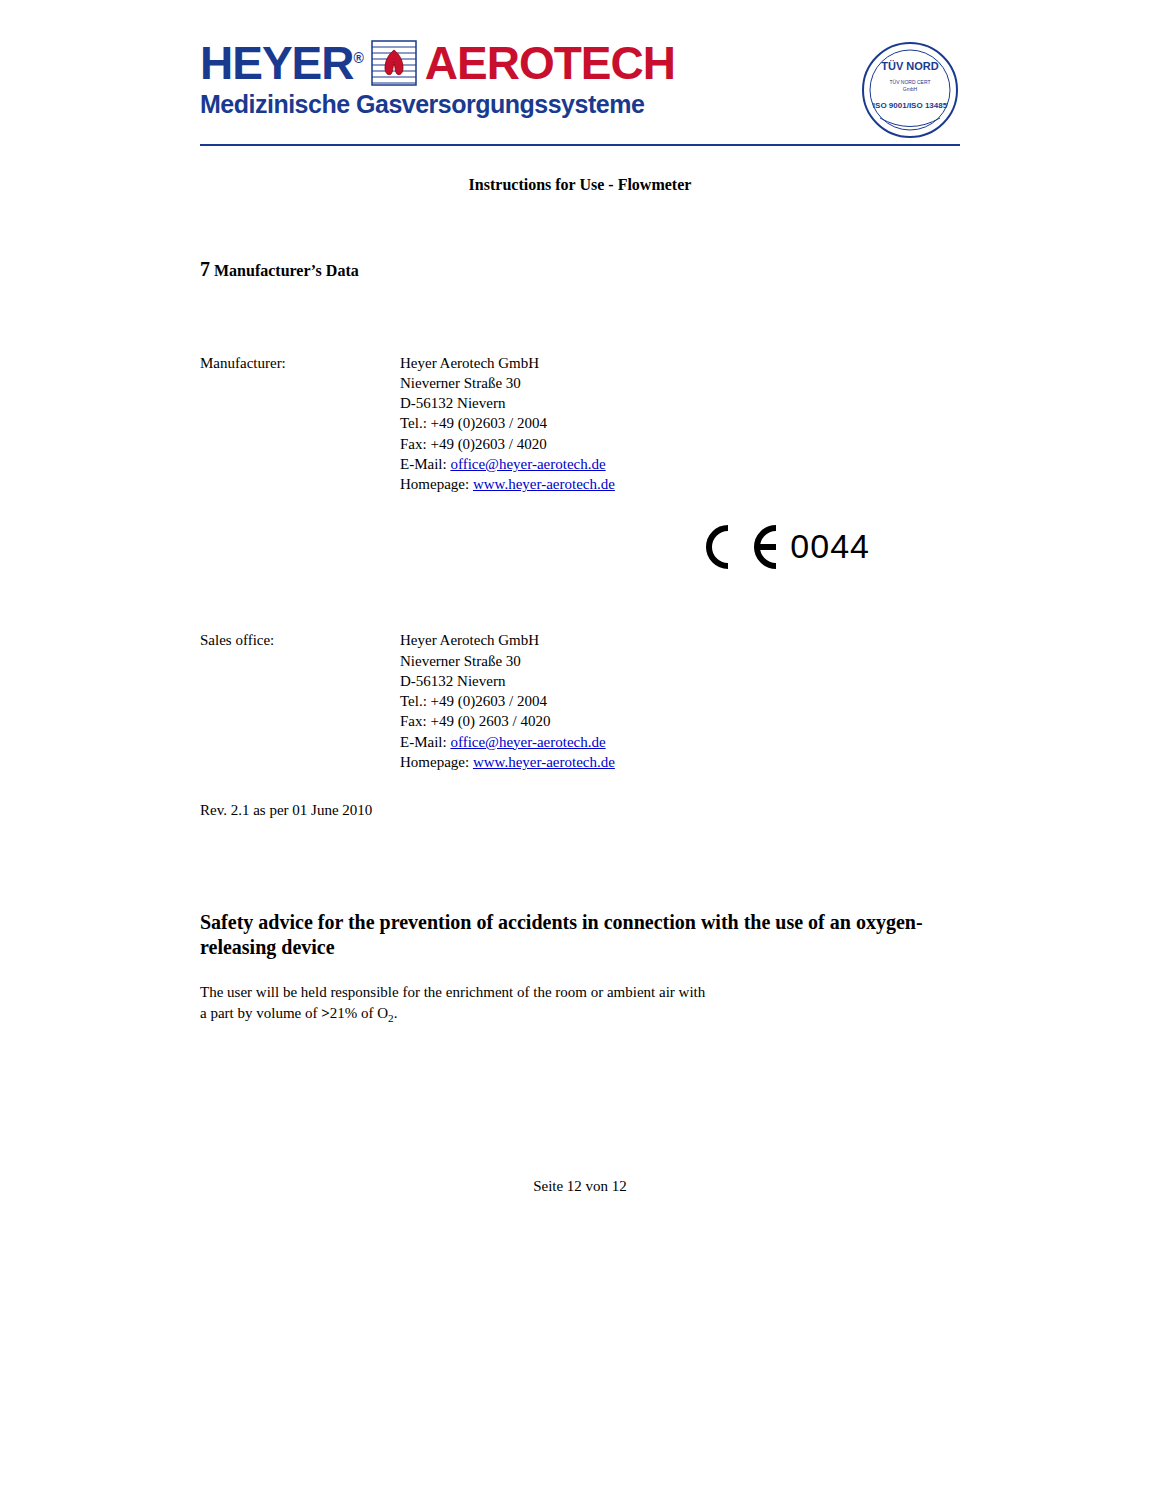HEYER® AEROTECH
Medizinische Gasversorgungssysteme
TÜV NORD TÜV NORD CERT GmbH ISO 9001/ISO 13485
Instructions for Use - Flowmeter
7 Manufacturer’s Data
Manufacturer:
Heyer Aerotech GmbH
Nieverner Straße 30
D-56132 Nievern
Tel.: +49 (0)2603 / 2004
Fax: +49 (0)2603 / 4020
E-Mail: office@heyer-aerotech.de
Homepage: www.heyer-aerotech.de
0044
Sales office:
Heyer Aerotech GmbH
Nieverner Straße 30
D-56132 Nievern
Tel.: +49 (0)2603 / 2004
Fax: +49 (0) 2603 / 4020
E-Mail: office@heyer-aerotech.de
Homepage: www.heyer-aerotech.de
Rev. 2.1 as per 01 June 2010
Safety advice for the prevention of accidents in connection with the use of an oxygen-releasing device
The user will be held responsible for the enrichment of the room or ambient air with
a part by volume of >21% of O2.
Seite 12 von 12